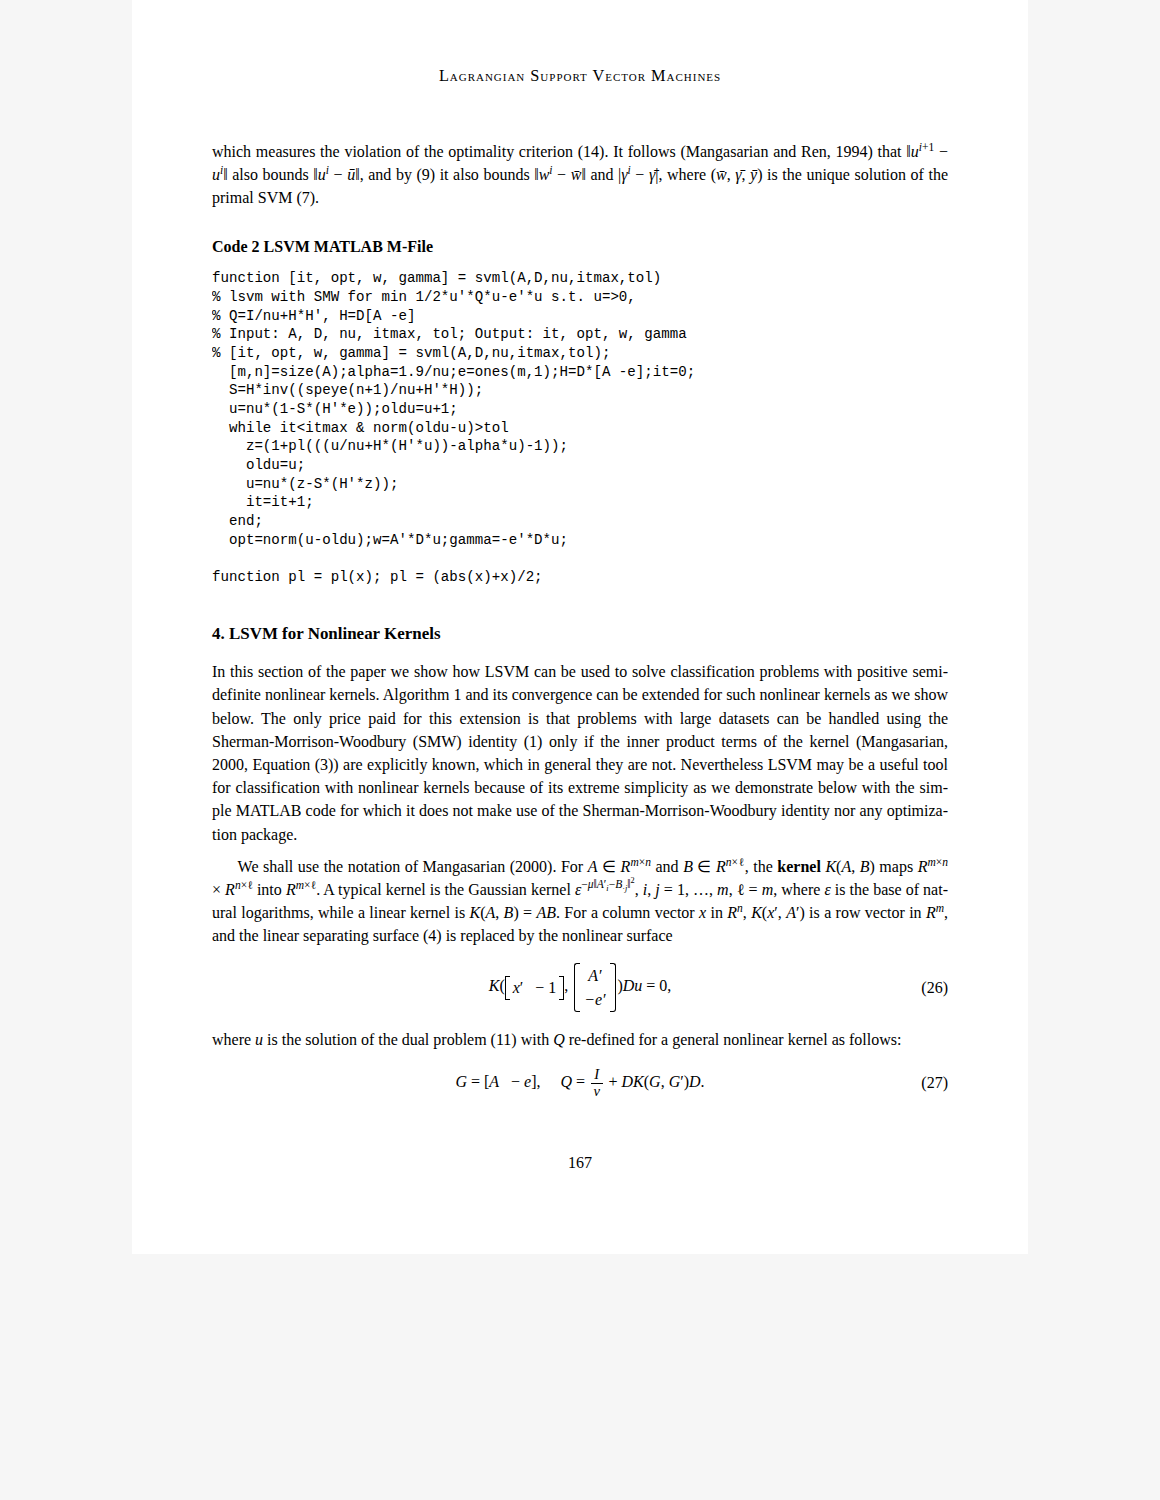Lagrangian Support Vector Machines
which measures the violation of the optimality criterion (14). It follows (Mangasarian and Ren, 1994) that ‖ui+1 − ui‖ also bounds ‖ui − ū‖, and by (9) it also bounds ‖wi − w̄‖ and |γi − γ̄|, where (w̄, γ̄, ȳ) is the unique solution of the primal SVM (7).
Code 2 LSVM MATLAB M-File
function [it, opt, w, gamma] = svml(A,D,nu,itmax,tol)
% lsvm with SMW for min 1/2*u'*Q*u-e'*u s.t. u=>0,
% Q=I/nu+H*H', H=D[A -e]
% Input: A, D, nu, itmax, tol; Output: it, opt, w, gamma
% [it, opt, w, gamma] = svml(A,D,nu,itmax,tol);
  [m,n]=size(A);alpha=1.9/nu;e=ones(m,1);H=D*[A -e];it=0;
  S=H*inv((speye(n+1)/nu+H'*H));
  u=nu*(1-S*(H'*e));oldu=u+1;
  while it<itmax & norm(oldu-u)>tol
    z=(1+pl(((u/nu+H*(H'*u))-alpha*u)-1));
    oldu=u;
    u=nu*(z-S*(H'*z));
    it=it+1;
  end;
  opt=norm(u-oldu);w=A'*D*u;gamma=-e'*D*u;

function pl = pl(x); pl = (abs(x)+x)/2;
4. LSVM for Nonlinear Kernels
In this section of the paper we show how LSVM can be used to solve classification problems with positive semidefinite nonlinear kernels. Algorithm 1 and its convergence can be extended for such nonlinear kernels as we show below. The only price paid for this extension is that problems with large datasets can be handled using the Sherman-Morrison-Woodbury (SMW) identity (1) only if the inner product terms of the kernel (Mangasarian, 2000, Equation (3)) are explicitly known, which in general they are not. Nevertheless LSVM may be a useful tool for classification with nonlinear kernels because of its extreme simplicity as we demonstrate below with the simple MATLAB code for which it does not make use of the Sherman-Morrison-Woodbury identity nor any optimization package.
We shall use the notation of Mangasarian (2000). For A ∈ Rm×n and B ∈ Rn×ℓ, the kernel K(A, B) maps Rm×n × Rn×ℓ into Rm×ℓ. A typical kernel is the Gaussian kernel ε−μ‖A′i−B·j‖2, i, j = 1, …, m, ℓ = m, where ε is the base of natural logarithms, while a linear kernel is K(A, B) = AB. For a column vector x in Rn, K(x′, A′) is a row vector in Rm, and the linear separating surface (4) is replaced by the nonlinear surface
K(x′ − 1,
| A′ |
| −e′ |
)Du = 0, (26)
where u is the solution of the dual problem (11) with Q re-defined for a general nonlinear kernel as follows:
G = [A − e], Q = Iν + DK(G, G′)D. (27)
167